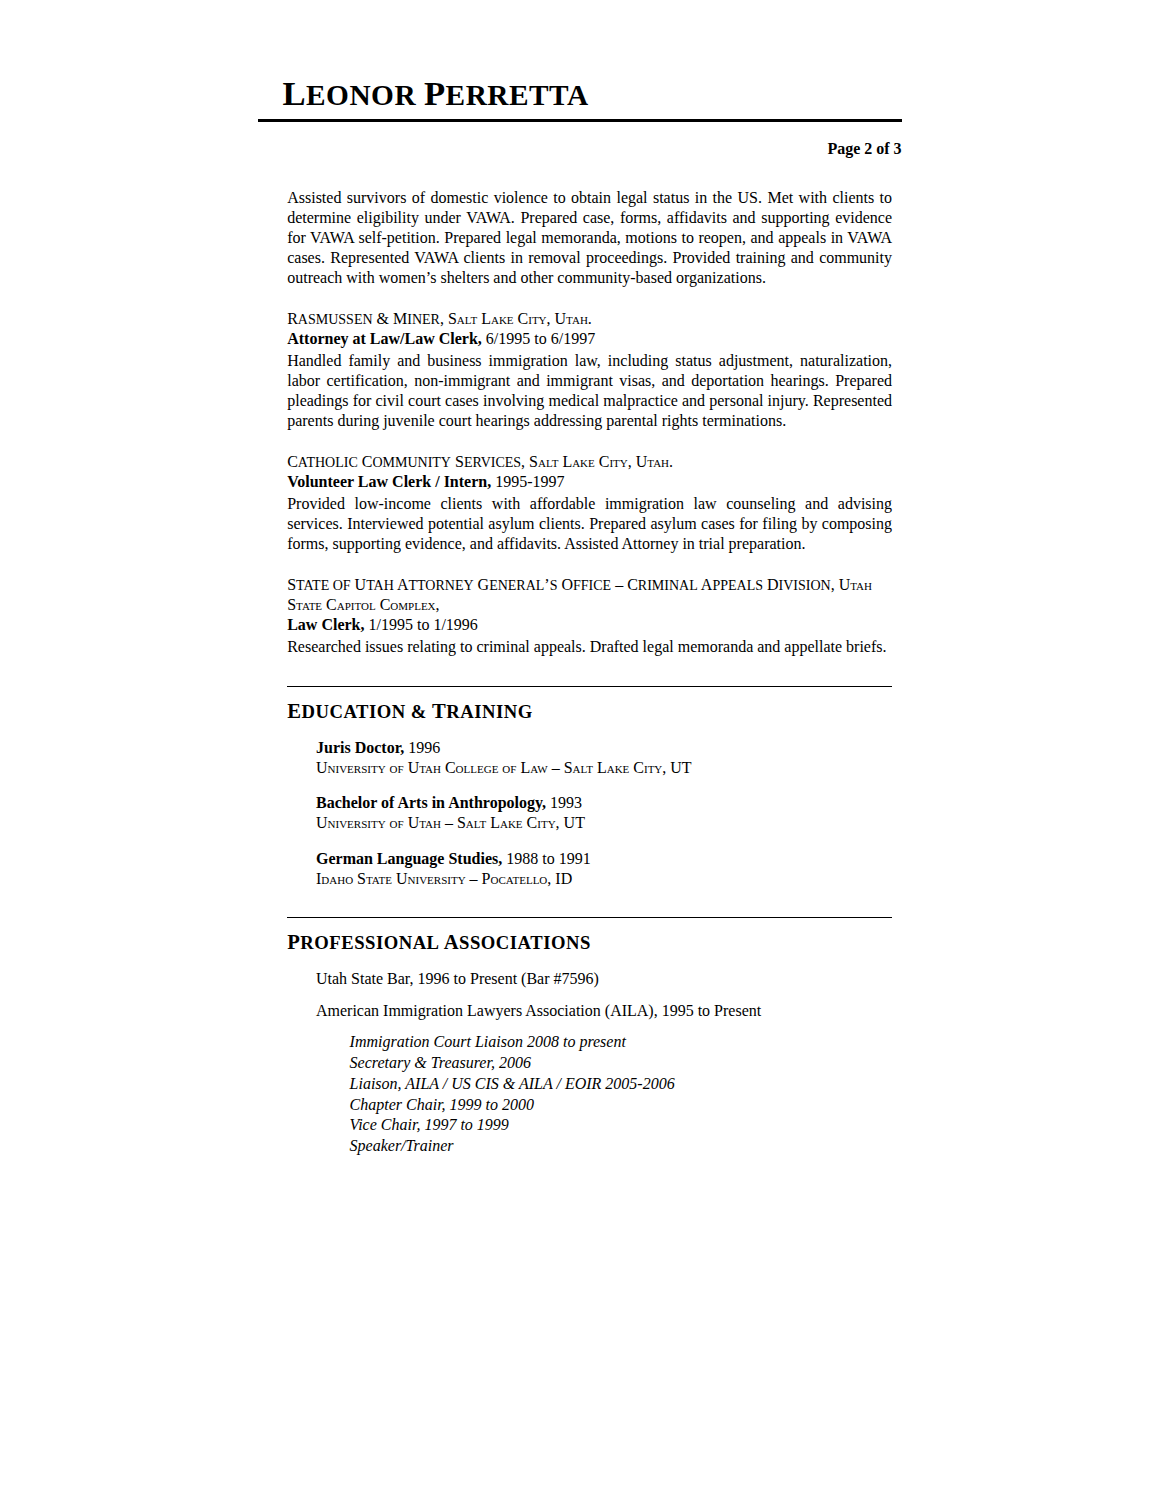LEONOR PERRETTA
Page 2 of 3
Assisted survivors of domestic violence to obtain legal status in the US. Met with clients to determine eligibility under VAWA. Prepared case, forms, affidavits and supporting evidence for VAWA self-petition. Prepared legal memoranda, motions to reopen, and appeals in VAWA cases. Represented VAWA clients in removal proceedings. Provided training and community outreach with women’s shelters and other community-based organizations.
RASMUSSEN & MINER, Salt Lake City, Utah.
Attorney at Law/Law Clerk, 6/1995 to 6/1997
Handled family and business immigration law, including status adjustment, naturalization, labor certification, non-immigrant and immigrant visas, and deportation hearings. Prepared pleadings for civil court cases involving medical malpractice and personal injury. Represented parents during juvenile court hearings addressing parental rights terminations.
CATHOLIC COMMUNITY SERVICES, Salt Lake City, Utah.
Volunteer Law Clerk / Intern, 1995-1997
Provided low-income clients with affordable immigration law counseling and advising services. Interviewed potential asylum clients. Prepared asylum cases for filing by composing forms, supporting evidence, and affidavits. Assisted Attorney in trial preparation.
STATE OF UTAH ATTORNEY GENERAL’S OFFICE – CRIMINAL APPEALS DIVISION, Utah State Capitol Complex,
Law Clerk, 1/1995 to 1/1996
Researched issues relating to criminal appeals. Drafted legal memoranda and appellate briefs.
EDUCATION & TRAINING
Juris Doctor, 1996
University of Utah College of Law – Salt Lake City, UT
Bachelor of Arts in Anthropology, 1993
University of Utah – Salt Lake City, UT
German Language Studies, 1988 to 1991
Idaho State University – Pocatello, ID
PROFESSIONAL ASSOCIATIONS
Utah State Bar, 1996 to Present (Bar #7596)
American Immigration Lawyers Association (AILA), 1995 to Present
Immigration Court Liaison 2008 to present
Secretary & Treasurer, 2006
Liaison, AILA / US CIS & AILA / EOIR 2005-2006
Chapter Chair, 1999 to 2000
Vice Chair, 1997 to 1999
Speaker/Trainer